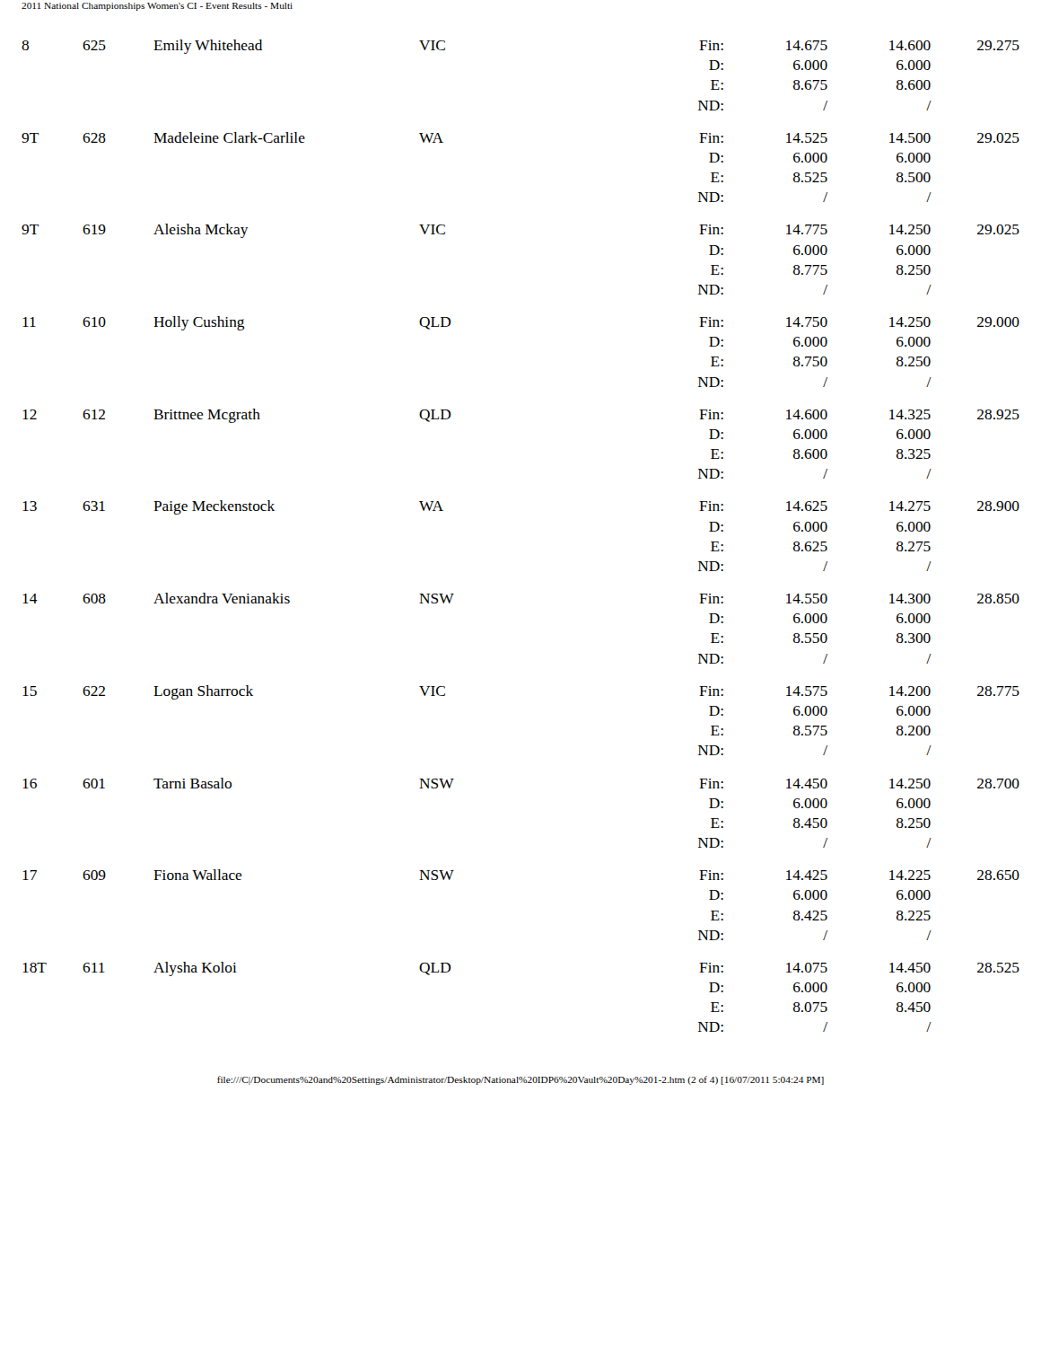2011 National Championships Women's CI - Event Results - Multi
| 8 | 625 | Emily Whitehead | VIC | Fin: D: E: ND: | 14.675 6.000 8.675 / | 14.600 6.000 8.600 / | 29.275 |
| 9T | 628 | Madeleine Clark-Carlile | WA | Fin: D: E: ND: | 14.525 6.000 8.525 / | 14.500 6.000 8.500 / | 29.025 |
| 9T | 619 | Aleisha Mckay | VIC | Fin: D: E: ND: | 14.775 6.000 8.775 / | 14.250 6.000 8.250 / | 29.025 |
| 11 | 610 | Holly Cushing | QLD | Fin: D: E: ND: | 14.750 6.000 8.750 / | 14.250 6.000 8.250 / | 29.000 |
| 12 | 612 | Brittnee Mcgrath | QLD | Fin: D: E: ND: | 14.600 6.000 8.600 / | 14.325 6.000 8.325 / | 28.925 |
| 13 | 631 | Paige Meckenstock | WA | Fin: D: E: ND: | 14.625 6.000 8.625 / | 14.275 6.000 8.275 / | 28.900 |
| 14 | 608 | Alexandra Venianakis | NSW | Fin: D: E: ND: | 14.550 6.000 8.550 / | 14.300 6.000 8.300 / | 28.850 |
| 15 | 622 | Logan Sharrock | VIC | Fin: D: E: ND: | 14.575 6.000 8.575 / | 14.200 6.000 8.200 / | 28.775 |
| 16 | 601 | Tarni Basalo | NSW | Fin: D: E: ND: | 14.450 6.000 8.450 / | 14.250 6.000 8.250 / | 28.700 |
| 17 | 609 | Fiona Wallace | NSW | Fin: D: E: ND: | 14.425 6.000 8.425 / | 14.225 6.000 8.225 / | 28.650 |
| 18T | 611 | Alysha Koloi | QLD | Fin: D: E: ND: | 14.075 6.000 8.075 / | 14.450 6.000 8.450 / | 28.525 |
file:///C|/Documents%20and%20Settings/Administrator/Desktop/National%20IDP6%20Vault%20Day%201-2.htm (2 of 4) [16/07/2011 5:04:24 PM]